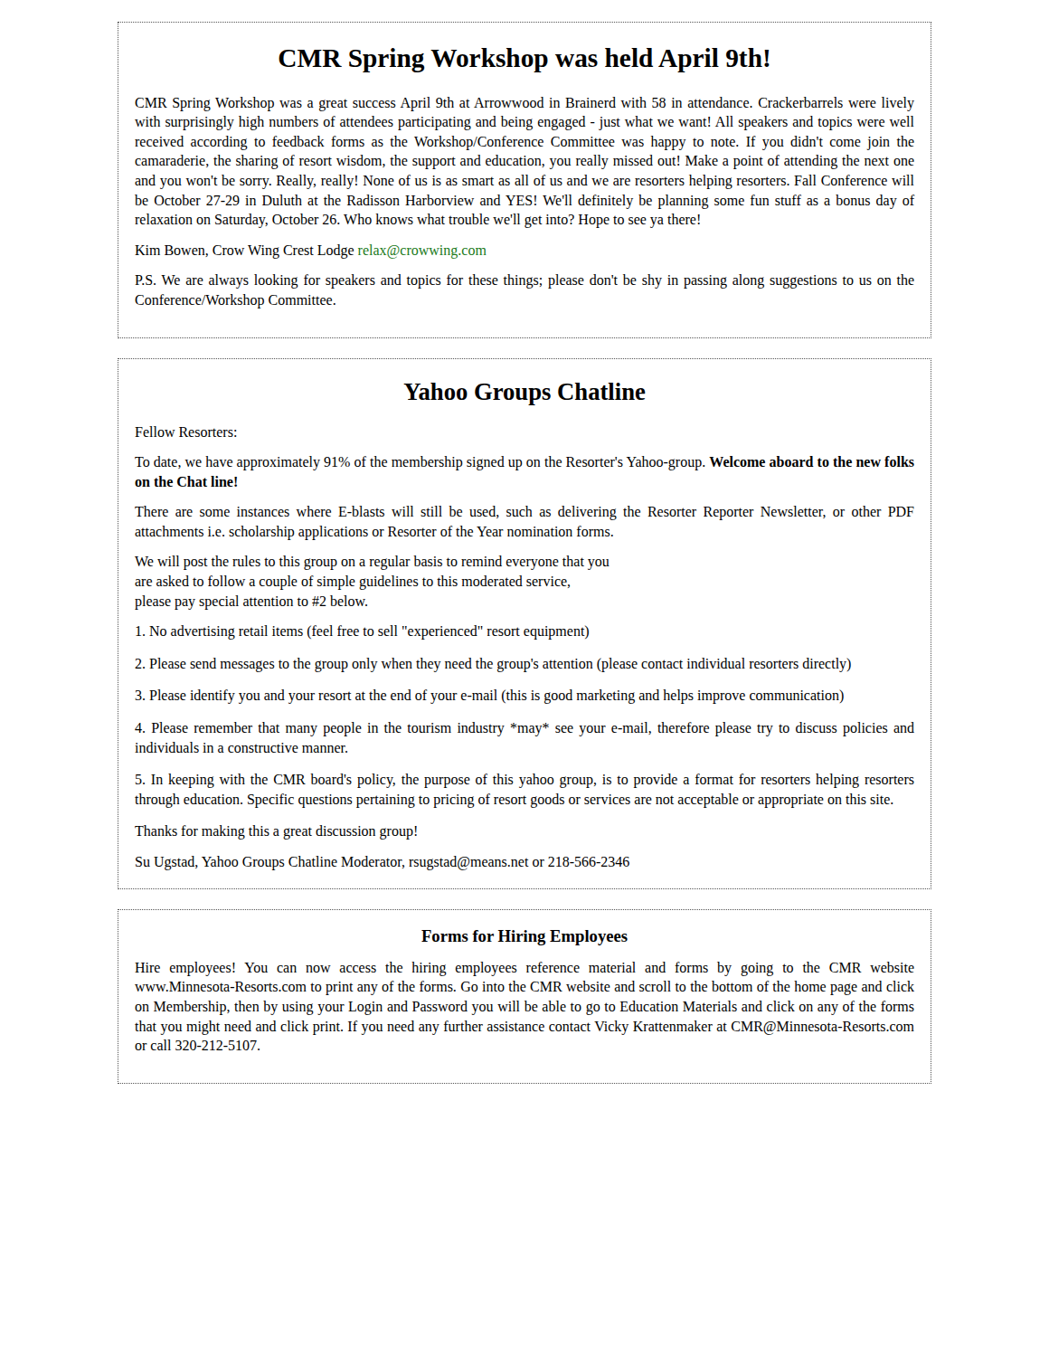CMR Spring Workshop was held April 9th!
CMR Spring Workshop was a great success April 9th at Arrowwood in Brainerd with 58 in attendance. Crackerbarrels were lively with surprisingly high numbers of attendees participating and being engaged - just what we want! All speakers and topics were well received according to feedback forms as the Workshop/Conference Committee was happy to note. If you didn't come join the camaraderie, the sharing of resort wisdom, the support and education, you really missed out! Make a point of attending the next one and you won't be sorry. Really, really! None of us is as smart as all of us and we are resorters helping resorters. Fall Conference will be October 27-29 in Duluth at the Radisson Harborview and YES! We'll definitely be planning some fun stuff as a bonus day of relaxation on Saturday, October 26. Who knows what trouble we'll get into? Hope to see ya there!
Kim Bowen, Crow Wing Crest Lodge relax@crowwing.com
P.S. We are always looking for speakers and topics for these things; please don't be shy in passing along suggestions to us on the Conference/Workshop Committee.
Yahoo Groups Chatline
Fellow Resorters:
To date, we have approximately 91% of the membership signed up on the Resorter's Yahoo-group. Welcome aboard to the new folks on the Chat line!
There are some instances where E-blasts will still be used, such as delivering the Resorter Reporter Newsletter, or other PDF attachments i.e. scholarship applications or Resorter of the Year nomination forms.
We will post the rules to this group on a regular basis to remind everyone that you
are asked to follow a couple of simple guidelines to this moderated service,
please pay special attention to #2 below.
1. No advertising retail items (feel free to sell "experienced" resort equipment)
2. Please send messages to the group only when they need the group's attention (please contact individual resorters directly)
3. Please identify you and your resort at the end of your e-mail (this is good marketing and helps improve communication)
4. Please remember that many people in the tourism industry *may* see your e-mail, therefore please try to discuss policies and individuals in a constructive manner.
5. In keeping with the CMR board's policy, the purpose of this yahoo group, is to provide a format for resorters helping resorters through education. Specific questions pertaining to pricing of resort goods or services are not acceptable or appropriate on this site.
Thanks for making this a great discussion group!
Su Ugstad, Yahoo Groups Chatline Moderator, rsugstad@means.net or 218-566-2346
Forms for Hiring Employees
Hire employees! You can now access the hiring employees reference material and forms by going to the CMR website www.Minnesota-Resorts.com to print any of the forms. Go into the CMR website and scroll to the bottom of the home page and click on Membership, then by using your Login and Password you will be able to go to Education Materials and click on any of the forms that you might need and click print. If you need any further assistance contact Vicky Krattenmaker at CMR@Minnesota-Resorts.com or call 320-212-5107.